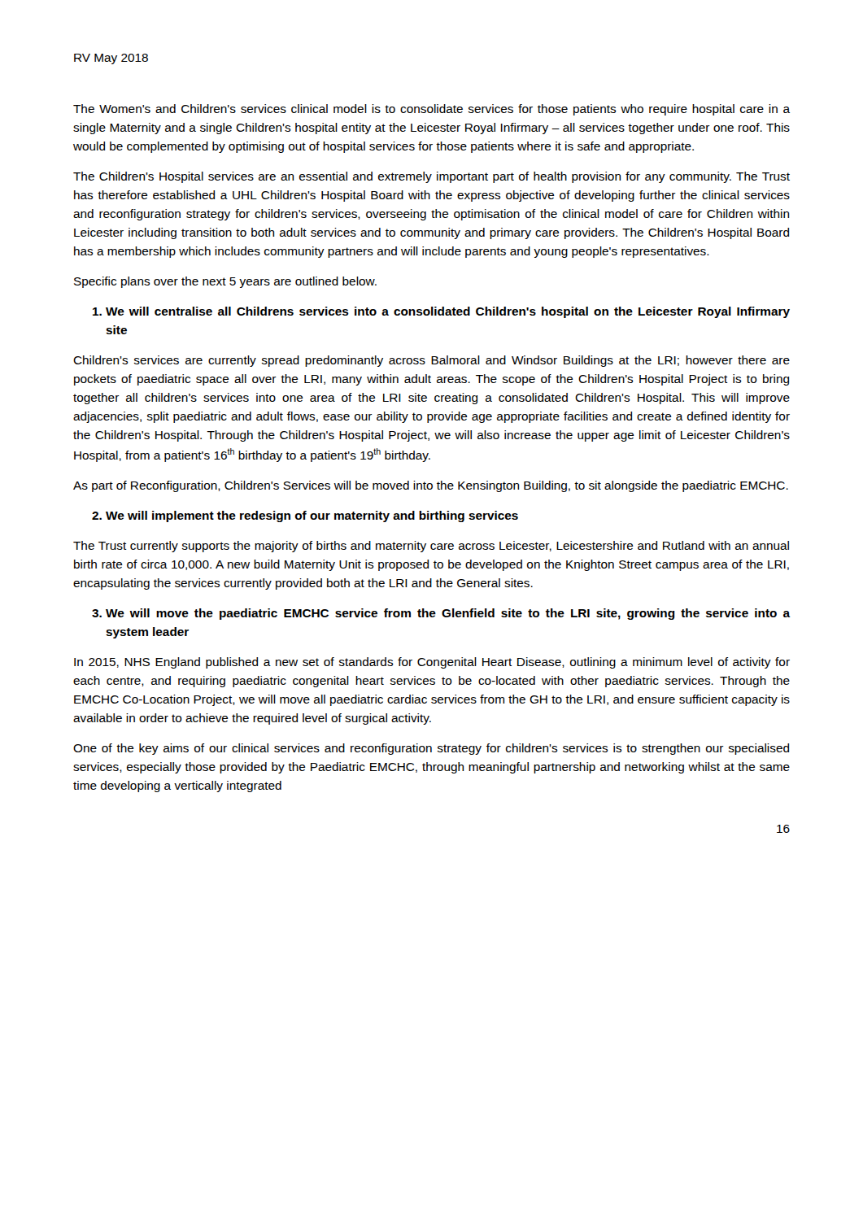RV May 2018
The Women's and Children's services clinical model is to consolidate services for those patients who require hospital care in a single Maternity and a single Children's hospital entity at the Leicester Royal Infirmary – all services together under one roof. This would be complemented by optimising out of hospital services for those patients where it is safe and appropriate.
The Children's Hospital services are an essential and extremely important part of health provision for any community. The Trust has therefore established a UHL Children's Hospital Board with the express objective of developing further the clinical services and reconfiguration strategy for children's services, overseeing the optimisation of the clinical model of care for Children within Leicester including transition to both adult services and to community and primary care providers. The Children's Hospital Board has a membership which includes community partners and will include parents and young people's representatives.
Specific plans over the next 5 years are outlined below.
We will centralise all Childrens services into a consolidated Children's hospital on the Leicester Royal Infirmary site
Children's services are currently spread predominantly across Balmoral and Windsor Buildings at the LRI; however there are pockets of paediatric space all over the LRI, many within adult areas. The scope of the Children's Hospital Project is to bring together all children's services into one area of the LRI site creating a consolidated Children's Hospital. This will improve adjacencies, split paediatric and adult flows, ease our ability to provide age appropriate facilities and create a defined identity for the Children's Hospital. Through the Children's Hospital Project, we will also increase the upper age limit of Leicester Children's Hospital, from a patient's 16th birthday to a patient's 19th birthday.
As part of Reconfiguration, Children's Services will be moved into the Kensington Building, to sit alongside the paediatric EMCHC.
We will implement the redesign of our maternity and birthing services
The Trust currently supports the majority of births and maternity care across Leicester, Leicestershire and Rutland with an annual birth rate of circa 10,000. A new build Maternity Unit is proposed to be developed on the Knighton Street campus area of the LRI, encapsulating the services currently provided both at the LRI and the General sites.
We will move the paediatric EMCHC service from the Glenfield site to the LRI site, growing the service into a system leader
In 2015, NHS England published a new set of standards for Congenital Heart Disease, outlining a minimum level of activity for each centre, and requiring paediatric congenital heart services to be co-located with other paediatric services. Through the EMCHC Co-Location Project, we will move all paediatric cardiac services from the GH to the LRI, and ensure sufficient capacity is available in order to achieve the required level of surgical activity.
One of the key aims of our clinical services and reconfiguration strategy for children's services is to strengthen our specialised services, especially those provided by the Paediatric EMCHC, through meaningful partnership and networking whilst at the same time developing a vertically integrated
16